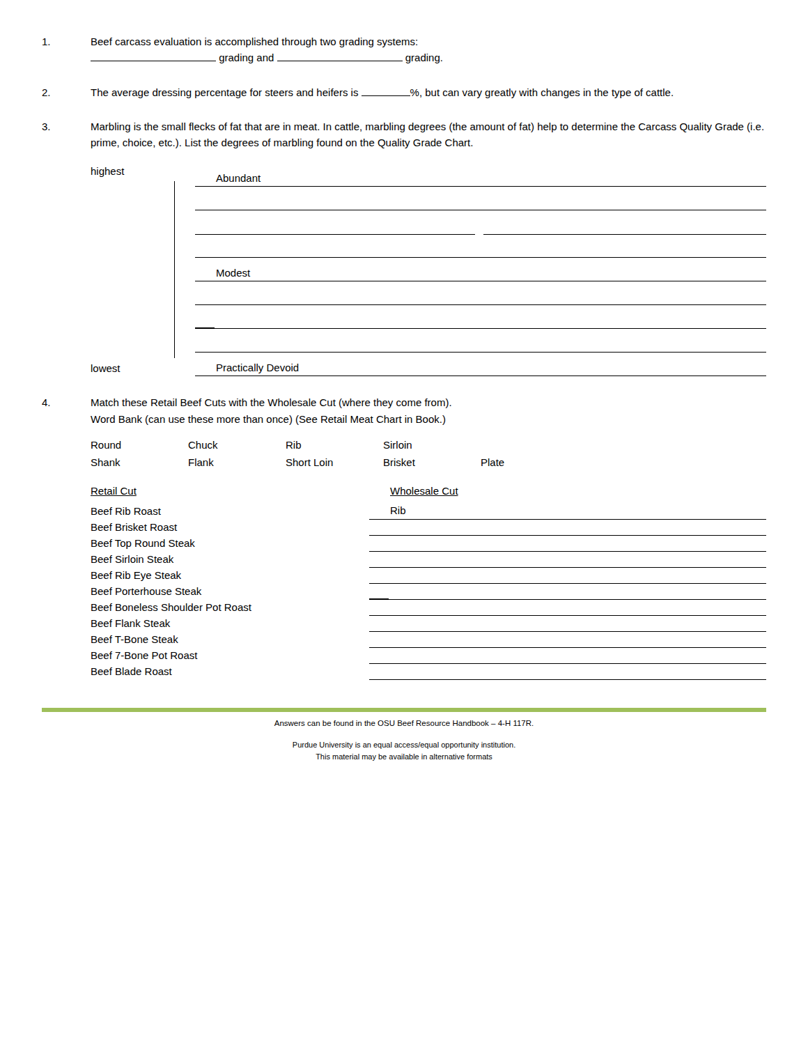1.
Beef carcass evaluation is accomplished through two grading systems:
grading and grading.
2.
The average dressing percentage for steers and heifers is %, but can vary greatly with changes in the type of cattle.
3.
Marbling is the small flecks of fat that are in meat. In cattle, marbling degrees (the amount of fat) help to determine the Carcass Quality Grade (i.e. prime, choice, etc.). List the degrees of marbling found on the Quality Grade Chart.
highest
lowest
Abundant
Modest
Practically Devoid
4.
Match these Retail Beef Cuts with the Wholesale Cut (where they come from).
Word Bank (can use these more than once) (See Retail Meat Chart in Book.)
Round
Chuck
Rib
Sirloin
Shank
Flank
Short Loin
Brisket
Plate
Retail Cut
Wholesale Cut
Beef Rib Roast
Rib
Beef Brisket Roast
Beef Top Round Steak
Beef Sirloin Steak
Beef Rib Eye Steak
Beef Porterhouse Steak
Beef Boneless Shoulder Pot Roast
Beef Flank Steak
Beef T-Bone Steak
Beef 7-Bone Pot Roast
Beef Blade Roast
Answers can be found in the OSU Beef Resource Handbook – 4-H 117R.
Purdue University is an equal access/equal opportunity institution.
This material may be available in alternative formats